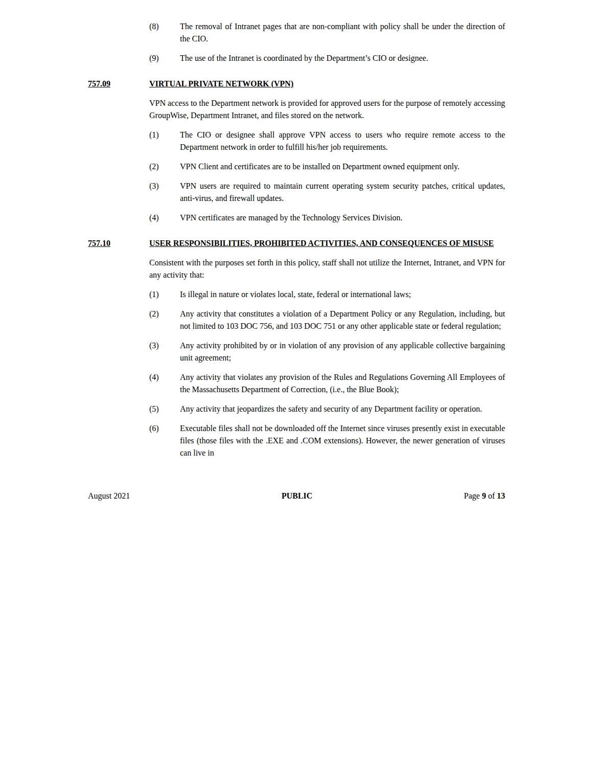(8)
The removal of Intranet pages that are non-compliant with policy shall be under the direction of the CIO.
(9)
The use of the Intranet is coordinated by the Department’s CIO or designee.
757.09
VIRTUAL PRIVATE NETWORK (VPN)
VPN access to the Department network is provided for approved users for the purpose of remotely accessing GroupWise, Department Intranet, and files stored on the network.
(1)
The CIO or designee shall approve VPN access to users who require remote access to the Department network in order to fulfill his/her job requirements.
(2)
VPN Client and certificates are to be installed on Department owned equipment only.
(3)
VPN users are required to maintain current operating system security patches, critical updates, anti-virus, and firewall updates.
(4)
VPN certificates are managed by the Technology Services Division.
757.10
USER RESPONSIBILITIES, PROHIBITED ACTIVITIES, AND CONSEQUENCES OF MISUSE
Consistent with the purposes set forth in this policy, staff shall not utilize the Internet, Intranet, and VPN for any activity that:
(1)
Is illegal in nature or violates local, state, federal or international laws;
(2)
Any activity that constitutes a violation of a Department Policy or any Regulation, including, but not limited to 103 DOC 756, and 103 DOC 751 or any other applicable state or federal regulation;
(3)
Any activity prohibited by or in violation of any provision of any applicable collective bargaining unit agreement;
(4)
Any activity that violates any provision of the Rules and Regulations Governing All Employees of the Massachusetts Department of Correction, (i.e., the Blue Book);
(5)
Any activity that jeopardizes the safety and security of any Department facility or operation.
(6)
Executable files shall not be downloaded off the Internet since viruses presently exist in executable files (those files with the .EXE and .COM extensions). However, the newer generation of viruses can live in
August 2021
PUBLIC
Page 9 of 13